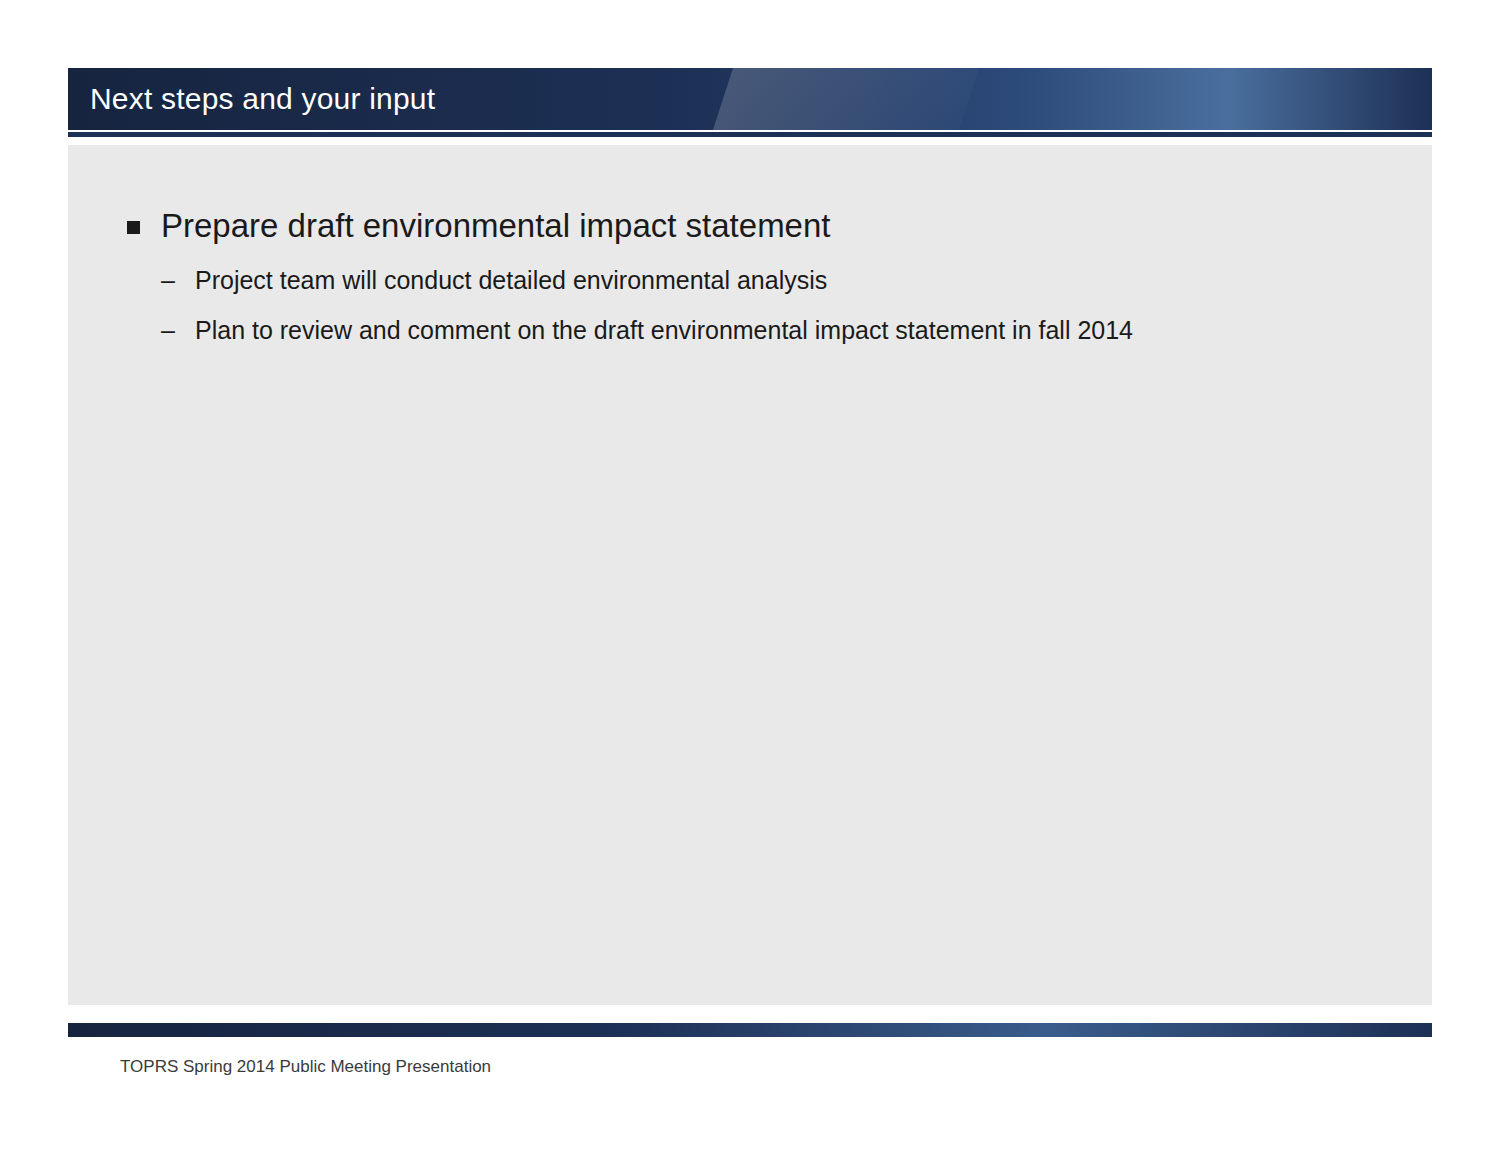Next steps and your input
Prepare draft environmental impact statement
Project team will conduct detailed environmental analysis
Plan to review and comment on the draft environmental impact statement in fall 2014
TOPRS Spring 2014 Public Meeting Presentation